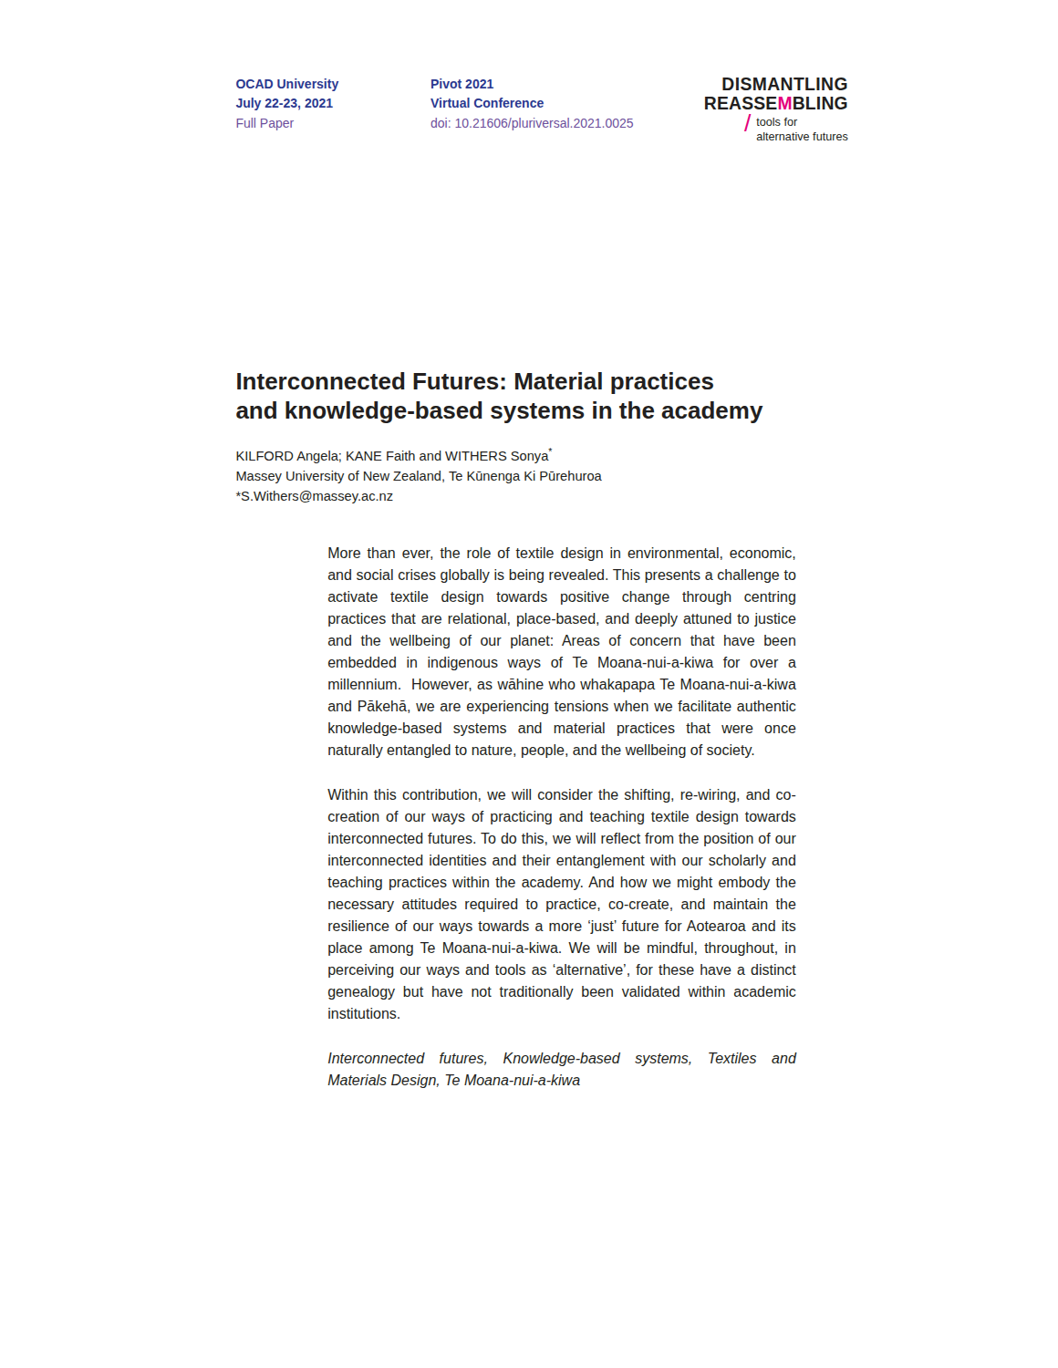OCAD University
July 22-23, 2021
Full Paper
Pivot 2021
Virtual Conference
doi: 10.21606/pluriversal.2021.0025
DISMANTLING REASSEMBLING
/ tools for
alternative futures
Interconnected Futures: Material practices
and knowledge-based systems in the academy
KILFORD Angela; KANE Faith and WITHERS Sonya*
Massey University of New Zealand, Te Kūnenga Ki Pūrehuroa
*S.Withers@massey.ac.nz
More than ever, the role of textile design in environmental, economic, and social crises globally is being revealed. This presents a challenge to activate textile design towards positive change through centring practices that are relational, place-based, and deeply attuned to justice and the wellbeing of our planet: Areas of concern that have been embedded in indigenous ways of Te Moana-nui-a-kiwa for over a millennium. However, as wāhine who whakapapa Te Moana-nui-a-kiwa and Pākehā, we are experiencing tensions when we facilitate authentic knowledge-based systems and material practices that were once naturally entangled to nature, people, and the wellbeing of society.
Within this contribution, we will consider the shifting, re-wiring, and co-creation of our ways of practicing and teaching textile design towards interconnected futures. To do this, we will reflect from the position of our interconnected identities and their entanglement with our scholarly and teaching practices within the academy. And how we might embody the necessary attitudes required to practice, co-create, and maintain the resilience of our ways towards a more ‘just’ future for Aotearoa and its place among Te Moana-nui-a-kiwa. We will be mindful, throughout, in perceiving our ways and tools as ‘alternative’, for these have a distinct genealogy but have not traditionally been validated within academic institutions.
Interconnected futures, Knowledge-based systems, Textiles and Materials Design, Te Moana-nui-a-kiwa